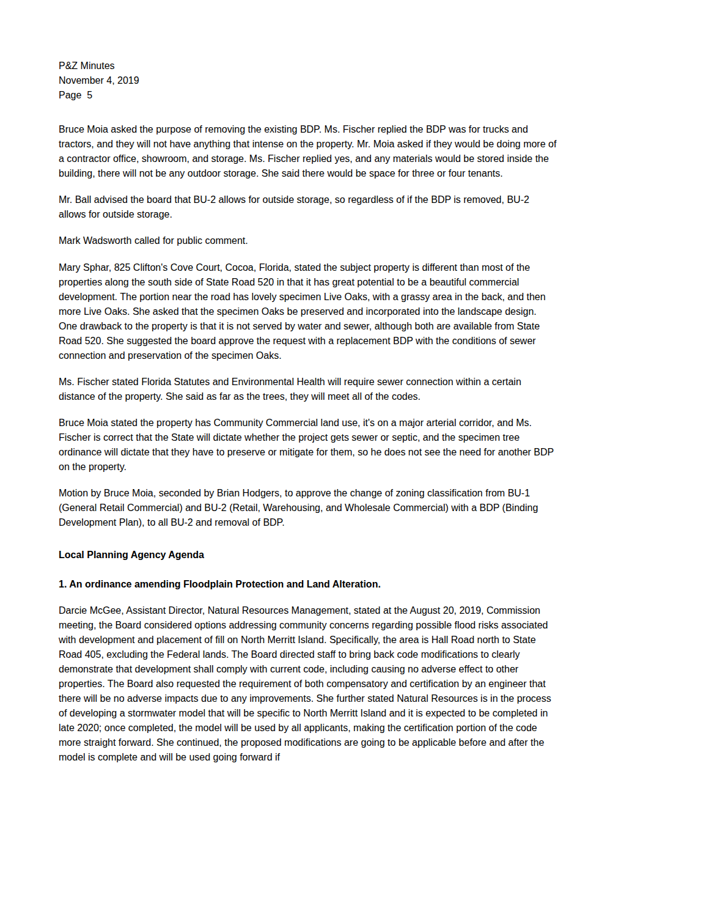P&Z Minutes
November 4, 2019
Page 5
Bruce Moia asked the purpose of removing the existing BDP. Ms. Fischer replied the BDP was for trucks and tractors, and they will not have anything that intense on the property. Mr. Moia asked if they would be doing more of a contractor office, showroom, and storage. Ms. Fischer replied yes, and any materials would be stored inside the building, there will not be any outdoor storage. She said there would be space for three or four tenants.
Mr. Ball advised the board that BU-2 allows for outside storage, so regardless of if the BDP is removed, BU-2 allows for outside storage.
Mark Wadsworth called for public comment.
Mary Sphar, 825 Clifton's Cove Court, Cocoa, Florida, stated the subject property is different than most of the properties along the south side of State Road 520 in that it has great potential to be a beautiful commercial development. The portion near the road has lovely specimen Live Oaks, with a grassy area in the back, and then more Live Oaks. She asked that the specimen Oaks be preserved and incorporated into the landscape design. One drawback to the property is that it is not served by water and sewer, although both are available from State Road 520. She suggested the board approve the request with a replacement BDP with the conditions of sewer connection and preservation of the specimen Oaks.
Ms. Fischer stated Florida Statutes and Environmental Health will require sewer connection within a certain distance of the property. She said as far as the trees, they will meet all of the codes.
Bruce Moia stated the property has Community Commercial land use, it's on a major arterial corridor, and Ms. Fischer is correct that the State will dictate whether the project gets sewer or septic, and the specimen tree ordinance will dictate that they have to preserve or mitigate for them, so he does not see the need for another BDP on the property.
Motion by Bruce Moia, seconded by Brian Hodgers, to approve the change of zoning classification from BU-1 (General Retail Commercial) and BU-2 (Retail, Warehousing, and Wholesale Commercial) with a BDP (Binding Development Plan), to all BU-2 and removal of BDP.
Local Planning Agency Agenda
1. An ordinance amending Floodplain Protection and Land Alteration.
Darcie McGee, Assistant Director, Natural Resources Management, stated at the August 20, 2019, Commission meeting, the Board considered options addressing community concerns regarding possible flood risks associated with development and placement of fill on North Merritt Island. Specifically, the area is Hall Road north to State Road 405, excluding the Federal lands. The Board directed staff to bring back code modifications to clearly demonstrate that development shall comply with current code, including causing no adverse effect to other properties. The Board also requested the requirement of both compensatory and certification by an engineer that there will be no adverse impacts due to any improvements. She further stated Natural Resources is in the process of developing a stormwater model that will be specific to North Merritt Island and it is expected to be completed in late 2020; once completed, the model will be used by all applicants, making the certification portion of the code more straight forward. She continued, the proposed modifications are going to be applicable before and after the model is complete and will be used going forward if